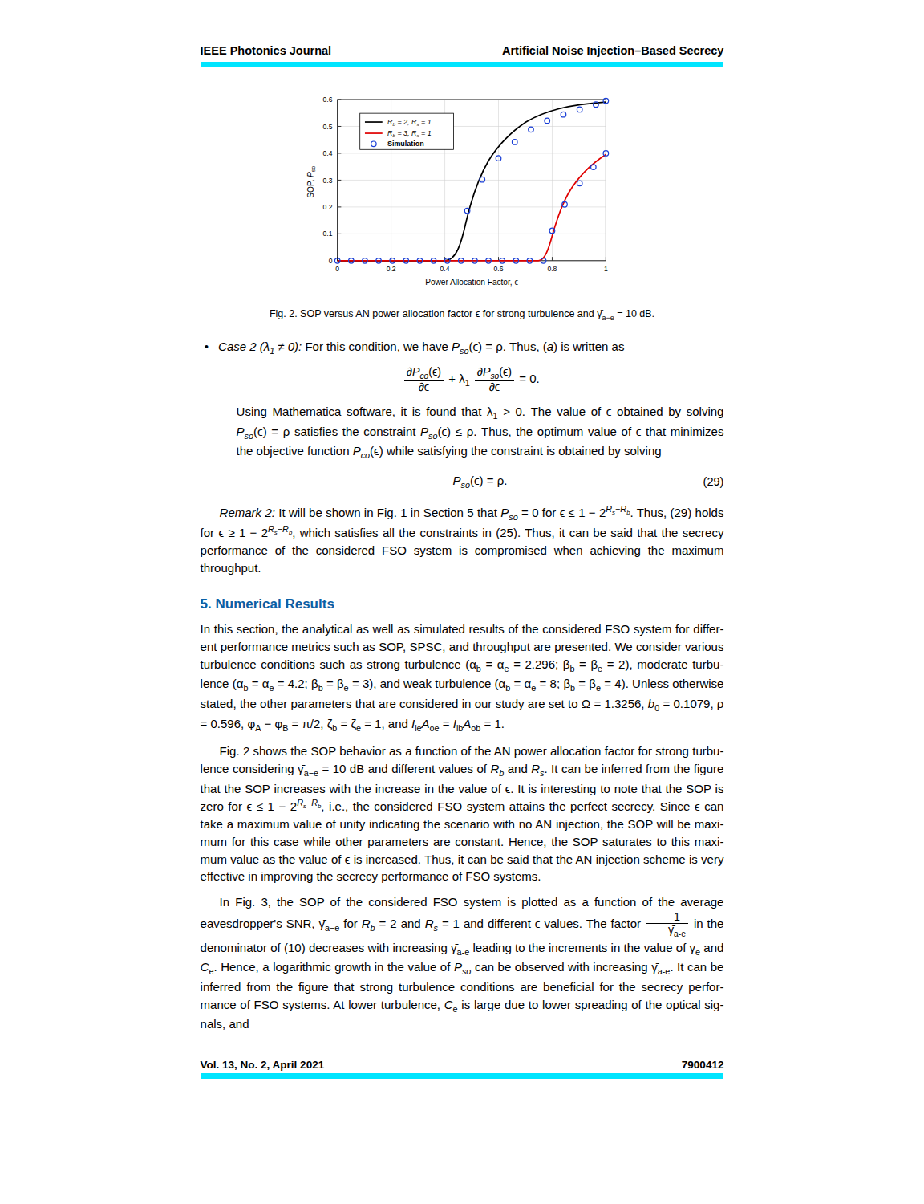IEEE Photonics Journal
Artificial Noise Injection–Based Secrecy
0 0.1 0.2 0.3 0.4 0.5 0.6 0 0.2 0.4 0.6 0.8 1 Power Allocation Factor, ϵ SOP, Pso Rb = 2, Rs = 1 Rb = 3, Rs = 1 Simulation
Fig. 2. SOP versus AN power allocation factor ϵ for strong turbulence and γ̄a−e = 10 dB.
Case 2 (λ1 ≠ 0): For this condition, we have Pso(ϵ) = ρ. Thus, (a) is written as
∂Pco(ϵ)∂ϵ + λ1 ∂Pso(ϵ)∂ϵ = 0.
Using Mathematica software, it is found that λ1 > 0. The value of ϵ obtained by solving Pso(ϵ) = ρ satisfies the constraint Pso(ϵ) ≤ ρ. Thus, the optimum value of ϵ that minimizes the objective function Pco(ϵ) while satisfying the constraint is obtained by solving
Pso(ϵ) = ρ. (29)
Remark 2: It will be shown in Fig. 1 in Section 5 that Pso = 0 for ϵ ≤ 1 − 2Rs−Rb. Thus, (29) holds for ϵ ≥ 1 − 2Rs−Rb, which satisfies all the constraints in (25). Thus, it can be said that the secrecy performance of the considered FSO system is compromised when achieving the maximum throughput.
5. Numerical Results
In this section, the analytical as well as simulated results of the considered FSO system for different performance metrics such as SOP, SPSC, and throughput are presented. We consider various turbulence conditions such as strong turbulence (αb = αe = 2.296; βb = βe = 2), moderate turbulence (αb = αe = 4.2; βb = βe = 3), and weak turbulence (αb = αe = 8; βb = βe = 4). Unless otherwise stated, the other parameters that are considered in our study are set to Ω = 1.3256, b0 = 0.1079, ρ = 0.596, φA − φB = π/2, ζb = ζe = 1, and IleAoe = IlbAob = 1.
Fig. 2 shows the SOP behavior as a function of the AN power allocation factor for strong turbulence considering γ̄a−e = 10 dB and different values of Rb and Rs. It can be inferred from the figure that the SOP increases with the increase in the value of ϵ. It is interesting to note that the SOP is zero for ϵ ≤ 1 − 2Rs−Rb, i.e., the considered FSO system attains the perfect secrecy. Since ϵ can take a maximum value of unity indicating the scenario with no AN injection, the SOP will be maximum for this case while other parameters are constant. Hence, the SOP saturates to this maximum value as the value of ϵ is increased. Thus, it can be said that the AN injection scheme is very effective in improving the secrecy performance of FSO systems.
In Fig. 3, the SOP of the considered FSO system is plotted as a function of the average eavesdropper's SNR, γ̄a−e for Rb = 2 and Rs = 1 and different ϵ values. The factor 1 γ̄a-e in the denominator of (10) decreases with increasing γ̄a-e leading to the increments in the value of γe and Ce. Hence, a logarithmic growth in the value of Pso can be observed with increasing γ̄a-e. It can be inferred from the figure that strong turbulence conditions are beneficial for the secrecy performance of FSO systems. At lower turbulence, Ce is large due to lower spreading of the optical signals, and
Vol. 13, No. 2, April 2021
7900412